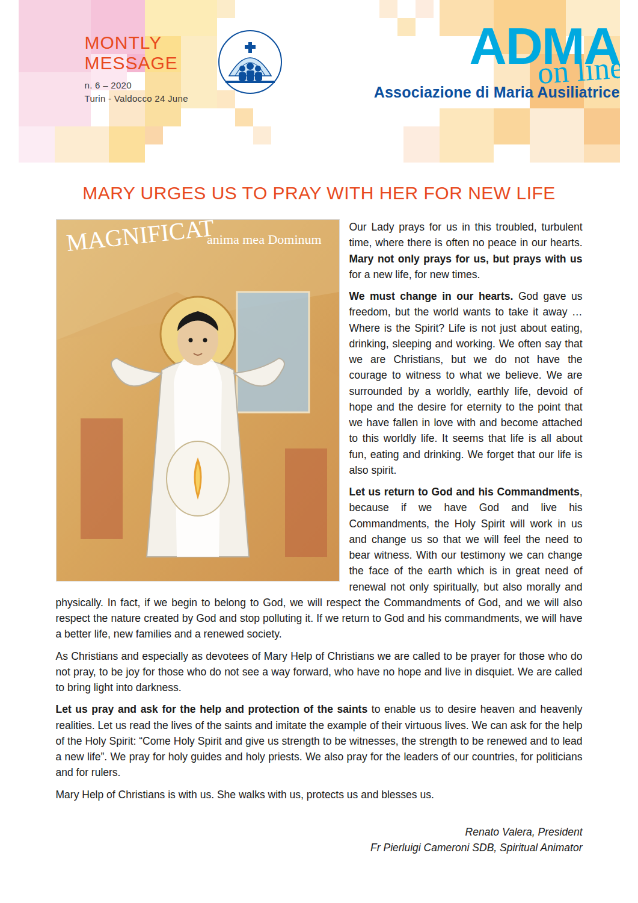Montly
Message
n. 6 – 2020
Turin - Valdocco 24 June
ADMAon line
Associazione di Maria Ausiliatrice
Mary urges us to pray with her for new life
Our Lady prays for us in this troubled, turbulent time, where there is often no peace in our hearts. Mary not only prays for us, but prays with us for a new life, for new times.
We must change in our hearts. God gave us freedom, but the world wants to take it away … Where is the Spirit? Life is not just about eating, drinking, sleeping and working. We often say that we are Christians, but we do not have the courage to witness to what we believe. We are surrounded by a worldly, earthly life, devoid of hope and the desire for eternity to the point that we have fallen in love with and become attached to this worldly life. It seems that life is all about fun, eating and drinking. We forget that our life is also spirit.
Let us return to God and his Commandments, because if we have God and live his Commandments, the Holy Spirit will work in us and change us so that we will feel the need to bear witness. With our testimony we can change the face of the earth which is in great need of renewal not only spiritually, but also morally and physically. In fact, if we begin to belong to God, we will respect the Commandments of God, and we will also respect the nature created by God and stop polluting it. If we return to God and his commandments, we will have a better life, new families and a renewed society.
As Christians and especially as devotees of Mary Help of Christians we are called to be prayer for those who do not pray, to be joy for those who do not see a way forward, who have no hope and live in disquiet. We are called to bring light into darkness.
Let us pray and ask for the help and protection of the saints to enable us to desire heaven and heavenly realities. Let us read the lives of the saints and imitate the example of their virtuous lives. We can ask for the help of the Holy Spirit: “Come Holy Spirit and give us strength to be witnesses, the strength to be renewed and to lead a new life”. We pray for holy guides and holy priests. We also pray for the leaders of our countries, for politicians and for rulers.
Mary Help of Christians is with us. She walks with us, protects us and blesses us.
Renato Valera, President
Fr Pierluigi Cameroni SDB, Spiritual Animator